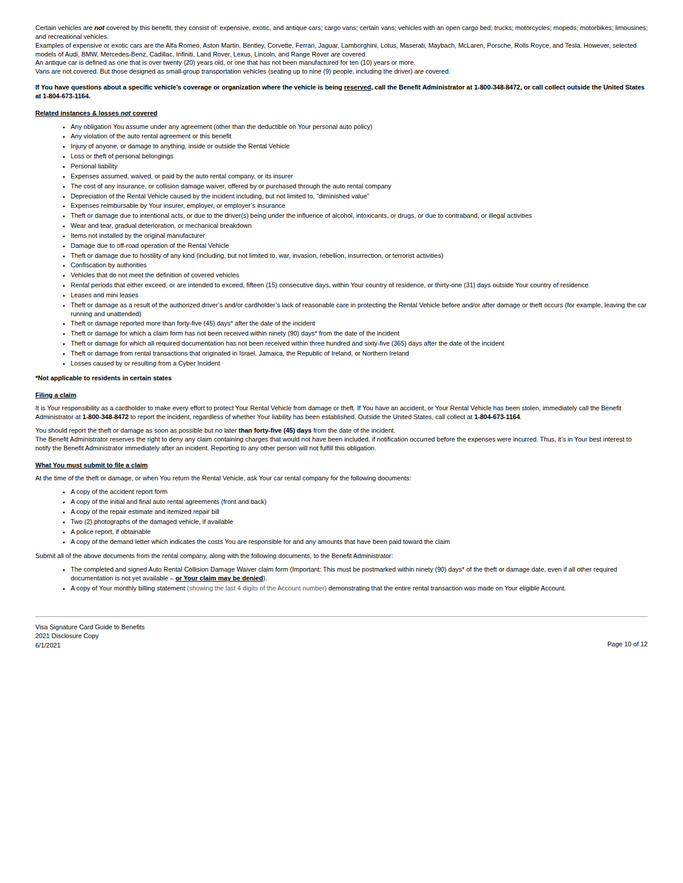Certain vehicles are not covered by this benefit, they consist of: expensive, exotic, and antique cars; cargo vans; certain vans; vehicles with an open cargo bed; trucks; motorcycles; mopeds; motorbikes; limousines; and recreational vehicles.
Examples of expensive or exotic cars are the Alfa Romeo, Aston Martin, Bentley, Corvette, Ferrari, Jaguar, Lamborghini, Lotus, Maserati, Maybach, McLaren, Porsche, Rolls Royce, and Tesla. However, selected models of Audi, BMW, Mercedes-Benz, Cadillac, Infiniti, Land Rover, Lexus, Lincoln, and Range Rover are covered.
An antique car is defined as one that is over twenty (20) years old, or one that has not been manufactured for ten (10) years or more.
Vans are not covered. But those designed as small-group transportation vehicles (seating up to nine (9) people, including the driver) are covered.
If You have questions about a specific vehicle’s coverage or organization where the vehicle is being reserved, call the Benefit Administrator at 1-800-348-8472, or call collect outside the United States at 1-804-673-1164.
Related instances & losses not covered
Any obligation You assume under any agreement (other than the deductible on Your personal auto policy)
Any violation of the auto rental agreement or this benefit
Injury of anyone, or damage to anything, inside or outside the Rental Vehicle
Loss or theft of personal belongings
Personal liability
Expenses assumed, waived, or paid by the auto rental company, or its insurer
The cost of any insurance, or collision damage waiver, offered by or purchased through the auto rental company
Depreciation of the Rental Vehicle caused by the incident including, but not limited to, “diminished value”
Expenses reimbursable by Your insurer, employer, or employer’s insurance
Theft or damage due to intentional acts, or due to the driver(s) being under the influence of alcohol, intoxicants, or drugs, or due to contraband, or illegal activities
Wear and tear, gradual deterioration, or mechanical breakdown
Items not installed by the original manufacturer
Damage due to off-road operation of the Rental Vehicle
Theft or damage due to hostility of any kind (including, but not limited to, war, invasion, rebellion, insurrection, or terrorist activities)
Confiscation by authorities
Vehicles that do not meet the definition of covered vehicles
Rental periods that either exceed, or are intended to exceed, fifteen (15) consecutive days, within Your country of residence, or thirty-one (31) days outside Your country of residence
Leases and mini leases
Theft or damage as a result of the authorized driver’s and/or cardholder’s lack of reasonable care in protecting the Rental Vehicle before and/or after damage or theft occurs (for example, leaving the car running and unattended)
Theft or damage reported more than forty-five (45) days* after the date of the incident
Theft or damage for which a claim form has not been received within ninety (90) days* from the date of the incident
Theft or damage for which all required documentation has not been received within three hundred and sixty-five (365) days after the date of the incident
Theft or damage from rental transactions that originated in Israel, Jamaica, the Republic of Ireland, or Northern Ireland
Losses caused by or resulting from a Cyber Incident
*Not applicable to residents in certain states
Filing a claim
It is Your responsibility as a cardholder to make every effort to protect Your Rental Vehicle from damage or theft. If You have an accident, or Your Rental Vehicle has been stolen, immediately call the Benefit Administrator at 1-800-348-8472 to report the incident, regardless of whether Your liability has been established. Outside the United States, call collect at 1-804-673-1164.
You should report the theft or damage as soon as possible but no later than forty-five (45) days from the date of the incident.
The Benefit Administrator reserves the right to deny any claim containing charges that would not have been included, if notification occurred before the expenses were incurred. Thus, it’s in Your best interest to notify the Benefit Administrator immediately after an incident. Reporting to any other person will not fulfill this obligation.
What You must submit to file a claim
At the time of the theft or damage, or when You return the Rental Vehicle, ask Your car rental company for the following documents:
A copy of the accident report form
A copy of the initial and final auto rental agreements (front and back)
A copy of the repair estimate and itemized repair bill
Two (2) photographs of the damaged vehicle, if available
A police report, if obtainable
A copy of the demand letter which indicates the costs You are responsible for and any amounts that have been paid toward the claim
Submit all of the above documents from the rental company, along with the following documents, to the Benefit Administrator:
The completed and signed Auto Rental Collision Damage Waiver claim form (Important: This must be postmarked within ninety (90) days* of the theft or damage date, even if all other required documentation is not yet available – or Your claim may be denied).
A copy of Your monthly billing statement (showing the last 4 digits of the Account number) demonstrating that the entire rental transaction was made on Your eligible Account.
Visa Signature Card Guide to Benefits
2021 Disclosure Copy
6/1/2021
Page 10 of 12